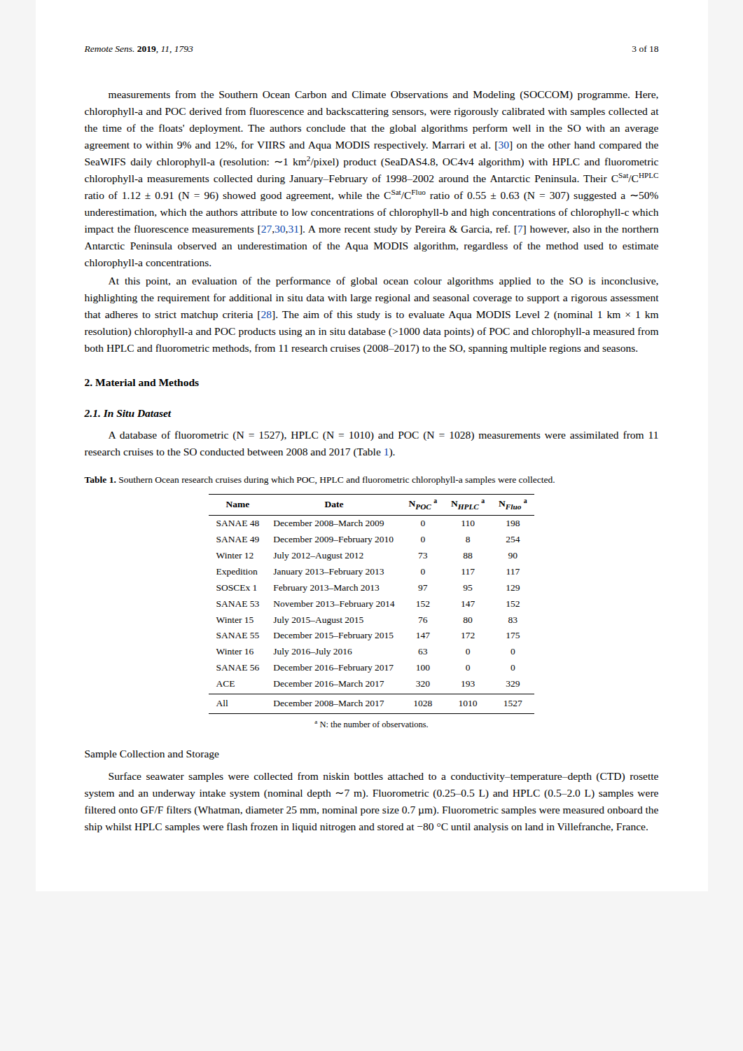Remote Sens. 2019, 11, 1793 3 of 18
measurements from the Southern Ocean Carbon and Climate Observations and Modeling (SOCCOM) programme. Here, chlorophyll-a and POC derived from fluorescence and backscattering sensors, were rigorously calibrated with samples collected at the time of the floats' deployment. The authors conclude that the global algorithms perform well in the SO with an average agreement to within 9% and 12%, for VIIRS and Aqua MODIS respectively. Marrari et al. [30] on the other hand compared the SeaWIFS daily chlorophyll-a (resolution: ∼1 km2/pixel) product (SeaDAS4.8, OC4v4 algorithm) with HPLC and fluorometric chlorophyll-a measurements collected during January–February of 1998–2002 around the Antarctic Peninsula. Their CSat/CHPLC ratio of 1.12 ± 0.91 (N = 96) showed good agreement, while the CSat/CFluo ratio of 0.55 ± 0.63 (N = 307) suggested a ∼50% underestimation, which the authors attribute to low concentrations of chlorophyll-b and high concentrations of chlorophyll-c which impact the fluorescence measurements [27,30,31]. A more recent study by Pereira & Garcia, ref. [7] however, also in the northern Antarctic Peninsula observed an underestimation of the Aqua MODIS algorithm, regardless of the method used to estimate chlorophyll-a concentrations.
At this point, an evaluation of the performance of global ocean colour algorithms applied to the SO is inconclusive, highlighting the requirement for additional in situ data with large regional and seasonal coverage to support a rigorous assessment that adheres to strict matchup criteria [28]. The aim of this study is to evaluate Aqua MODIS Level 2 (nominal 1 km × 1 km resolution) chlorophyll-a and POC products using an in situ database (>1000 data points) of POC and chlorophyll-a measured from both HPLC and fluorometric methods, from 11 research cruises (2008–2017) to the SO, spanning multiple regions and seasons.
2. Material and Methods
2.1. In Situ Dataset
A database of fluorometric (N = 1527), HPLC (N = 1010) and POC (N = 1028) measurements were assimilated from 11 research cruises to the SO conducted between 2008 and 2017 (Table 1).
Table 1. Southern Ocean research cruises during which POC, HPLC and fluorometric chlorophyll-a samples were collected.
| Name | Date | N POC a | N HPLC a | N Fluo a |
| --- | --- | --- | --- | --- |
| SANAE 48 | December 2008–March 2009 | 0 | 110 | 198 |
| SANAE 49 | December 2009–February 2010 | 0 | 8 | 254 |
| Winter 12 | July 2012–August 2012 | 73 | 88 | 90 |
| Expedition | January 2013–February 2013 | 0 | 117 | 117 |
| SOSCEx 1 | February 2013–March 2013 | 97 | 95 | 129 |
| SANAE 53 | November 2013–February 2014 | 152 | 147 | 152 |
| Winter 15 | July 2015–August 2015 | 76 | 80 | 83 |
| SANAE 55 | December 2015–February 2015 | 147 | 172 | 175 |
| Winter 16 | July 2016–July 2016 | 63 | 0 | 0 |
| SANAE 56 | December 2016–February 2017 | 100 | 0 | 0 |
| ACE | December 2016–March 2017 | 320 | 193 | 329 |
| All | December 2008–March 2017 | 1028 | 1010 | 1527 |
a N: the number of observations.
Sample Collection and Storage
Surface seawater samples were collected from niskin bottles attached to a conductivity–temperature–depth (CTD) rosette system and an underway intake system (nominal depth ∼7 m). Fluorometric (0.25–0.5 L) and HPLC (0.5–2.0 L) samples were filtered onto GF/F filters (Whatman, diameter 25 mm, nominal pore size 0.7 µm). Fluorometric samples were measured onboard the ship whilst HPLC samples were flash frozen in liquid nitrogen and stored at −80 °C until analysis on land in Villefranche, France.